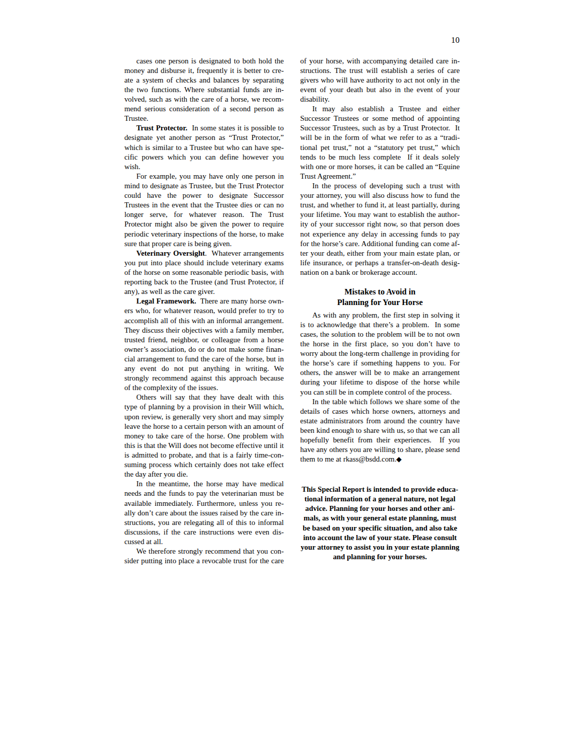10
cases one person is designated to both hold the money and disburse it, frequently it is better to create a system of checks and balances by separating the two functions. Where substantial funds are involved, such as with the care of a horse, we recommend serious consideration of a second person as Trustee.
Trust Protector. In some states it is possible to designate yet another person as “Trust Protector,” which is similar to a Trustee but who can have specific powers which you can define however you wish.
For example, you may have only one person in mind to designate as Trustee, but the Trust Protector could have the power to designate Successor Trustees in the event that the Trustee dies or can no longer serve, for whatever reason. The Trust Protector might also be given the power to require periodic veterinary inspections of the horse, to make sure that proper care is being given.
Veterinary Oversight. Whatever arrangements you put into place should include veterinary exams of the horse on some reasonable periodic basis, with reporting back to the Trustee (and Trust Protector, if any), as well as the care giver.
Legal Framework. There are many horse owners who, for whatever reason, would prefer to try to accomplish all of this with an informal arrangement. They discuss their objectives with a family member, trusted friend, neighbor, or colleague from a horse owner’s association, do or do not make some financial arrangement to fund the care of the horse, but in any event do not put anything in writing. We strongly recommend against this approach because of the complexity of the issues.
Others will say that they have dealt with this type of planning by a provision in their Will which, upon review, is generally very short and may simply leave the horse to a certain person with an amount of money to take care of the horse. One problem with this is that the Will does not become effective until it is admitted to probate, and that is a fairly time-consuming process which certainly does not take effect the day after you die.
In the meantime, the horse may have medical needs and the funds to pay the veterinarian must be available immediately. Furthermore, unless you really don’t care about the issues raised by the care instructions, you are relegating all of this to informal discussions, if the care instructions were even discussed at all.
We therefore strongly recommend that you consider putting into place a revocable trust for the care of your horse, with accompanying detailed care instructions. The trust will establish a series of care givers who will have authority to act not only in the event of your death but also in the event of your disability.
It may also establish a Trustee and either Successor Trustees or some method of appointing Successor Trustees, such as by a Trust Protector. It will be in the form of what we refer to as a “traditional pet trust,” not a “statutory pet trust,” which tends to be much less complete If it deals solely with one or more horses, it can be called an “Equine Trust Agreement.”
In the process of developing such a trust with your attorney, you will also discuss how to fund the trust, and whether to fund it, at least partially, during your lifetime. You may want to establish the authority of your successor right now, so that person does not experience any delay in accessing funds to pay for the horse’s care. Additional funding can come after your death, either from your main estate plan, or life insurance, or perhaps a transfer-on-death designation on a bank or brokerage account.
Mistakes to Avoid in
Planning for Your Horse
As with any problem, the first step in solving it is to acknowledge that there’s a problem. In some cases, the solution to the problem will be to not own the horse in the first place, so you don’t have to worry about the long-term challenge in providing for the horse’s care if something happens to you. For others, the answer will be to make an arrangement during your lifetime to dispose of the horse while you can still be in complete control of the process.
In the table which follows we share some of the details of cases which horse owners, attorneys and estate administrators from around the country have been kind enough to share with us, so that we can all hopefully benefit from their experiences. If you have any others you are willing to share, please send them to me at rkass@bsdd.com.◆
This Special Report is intended to provide educational information of a general nature, not legal advice. Planning for your horses and other animals, as with your general estate planning, must be based on your specific situation, and also take into account the law of your state. Please consult your attorney to assist you in your estate planning and planning for your horses.